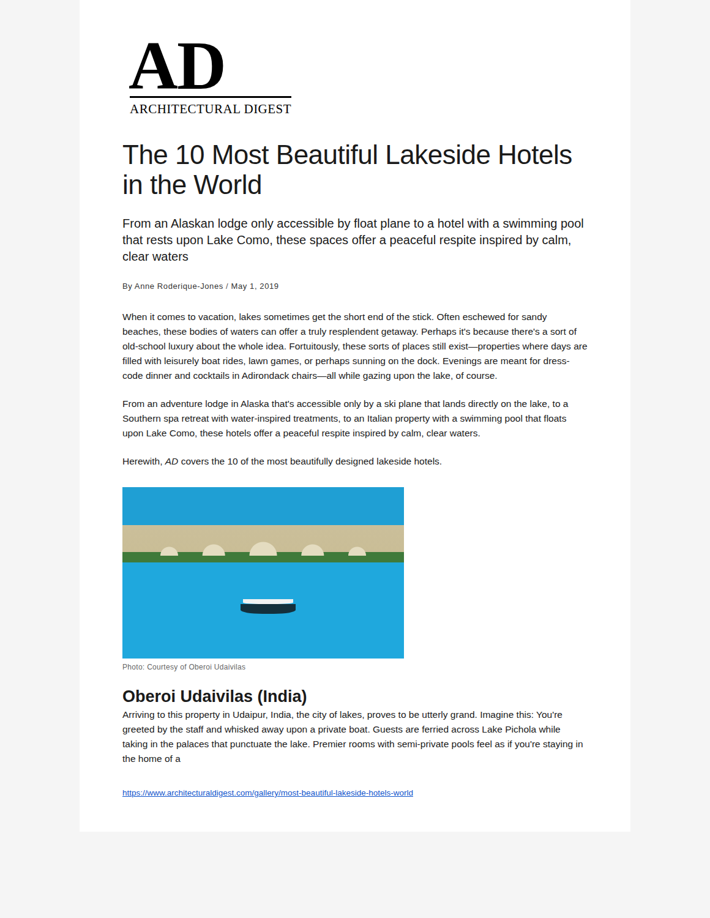AD
ARCHITECTURAL DIGEST
The 10 Most Beautiful Lakeside Hotels in the World
From an Alaskan lodge only accessible by float plane to a hotel with a swimming pool that rests upon Lake Como, these spaces offer a peaceful respite inspired by calm, clear waters
By Anne Roderique-Jones / May 1, 2019
When it comes to vacation, lakes sometimes get the short end of the stick. Often eschewed for sandy beaches, these bodies of waters can offer a truly resplendent getaway. Perhaps it's because there's a sort of old-school luxury about the whole idea. Fortuitously, these sorts of places still exist—properties where days are filled with leisurely boat rides, lawn games, or perhaps sunning on the dock. Evenings are meant for dress-code dinner and cocktails in Adirondack chairs—all while gazing upon the lake, of course.
From an adventure lodge in Alaska that's accessible only by a ski plane that lands directly on the lake, to a Southern spa retreat with water-inspired treatments, to an Italian property with a swimming pool that floats upon Lake Como, these hotels offer a peaceful respite inspired by calm, clear waters.
Herewith, AD covers the 10 of the most beautifully designed lakeside hotels.
Photo: Courtesy of Oberoi Udaivilas
Oberoi Udaivilas (India)
Arriving to this property in Udaipur, India, the city of lakes, proves to be utterly grand. Imagine this: You're greeted by the staff and whisked away upon a private boat. Guests are ferried across Lake Pichola while taking in the palaces that punctuate the lake. Premier rooms with semi-private pools feel as if you're staying in the home of a
https://www.architecturaldigest.com/gallery/most-beautiful-lakeside-hotels-world